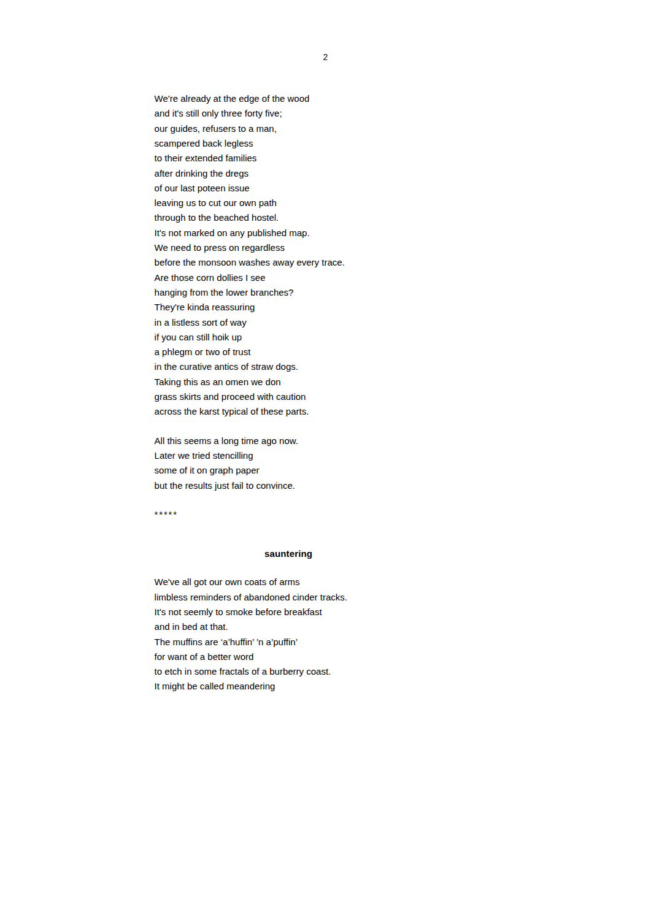2
We're already at the edge of the wood
and it's still only three forty five;
our guides, refusers to a man,
scampered back legless
to their extended families
after drinking the dregs
of our last poteen issue
leaving us to cut our own path
through to the beached hostel.
It's not marked on any published map.
We need to press on regardless
before the monsoon washes away every trace.
Are those corn dollies I see
hanging from the lower branches?
They're kinda reassuring
in a listless sort of way
if you can still hoik up
a phlegm or two of trust
in the curative antics of straw dogs.
Taking this as an omen we don
grass skirts and proceed with caution
across the karst typical of these parts.
All this seems a long time ago now.
Later we tried stencilling
some of it on graph paper
but the results just fail to convince.
*****
sauntering
We've all got our own coats of arms
limbless reminders of abandoned cinder tracks.
It's not seemly to smoke before breakfast
and in bed at that.
The muffins are ‘a’huffin' 'n a’puffin’
for want of a better word
to etch in some fractals of a burberry coast.
It might be called meandering